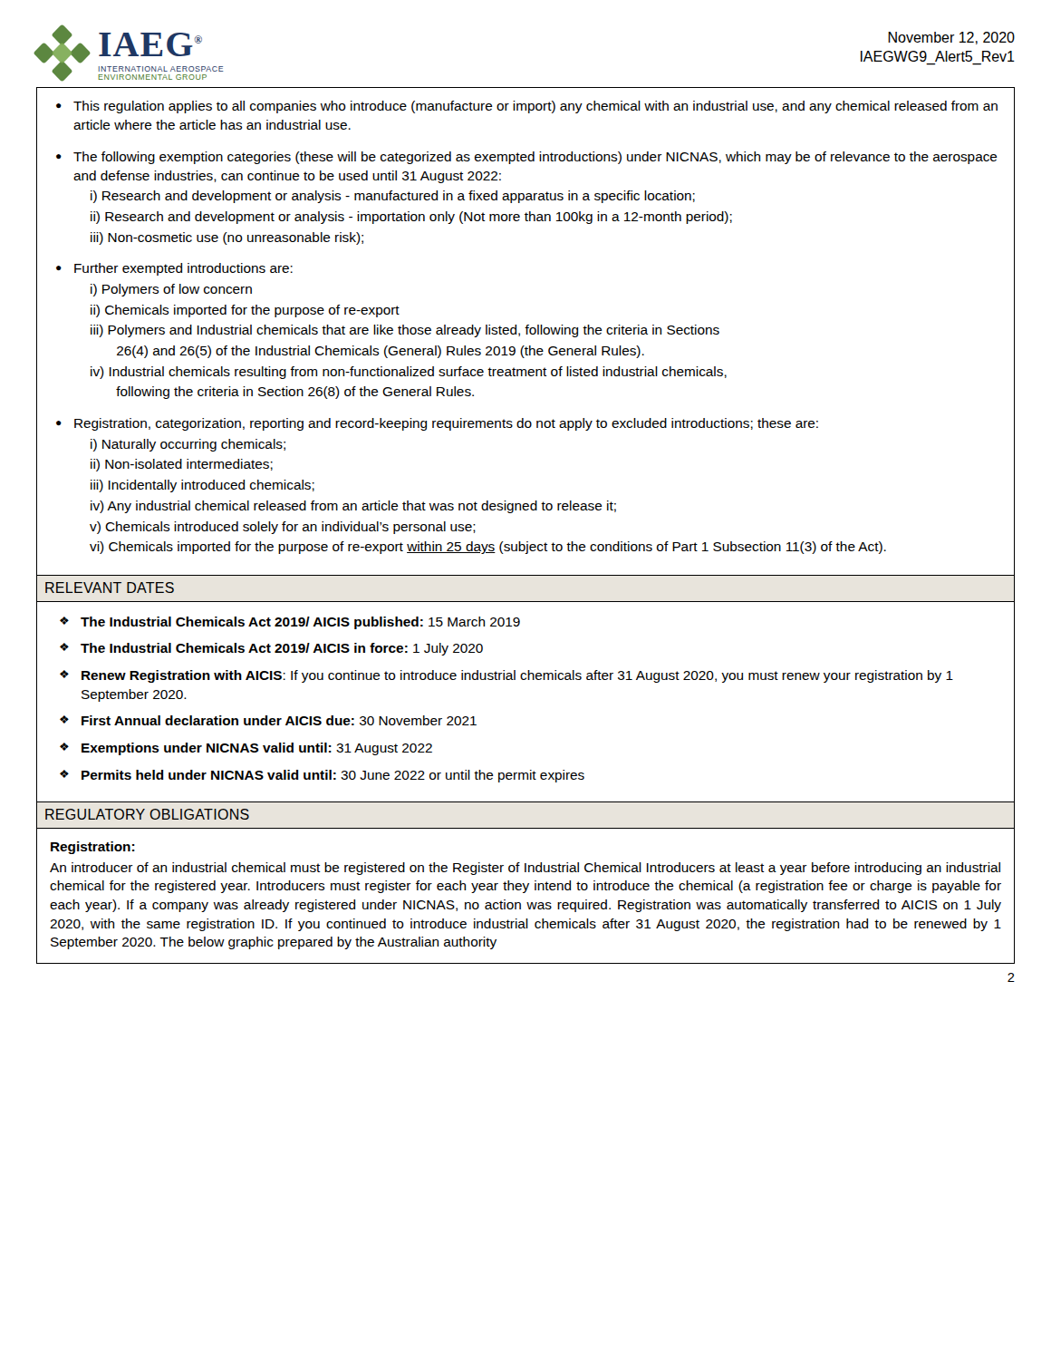IAEG®
INTERNATIONAL AEROSPACE
ENVIRONMENTAL GROUP
November 12, 2020
IAEGWG9_Alert5_Rev1
This regulation applies to all companies who introduce (manufacture or import) any chemical with an industrial use, and any chemical released from an article where the article has an industrial use.
The following exemption categories (these will be categorized as exempted introductions) under NICNAS, which may be of relevance to the aerospace and defense industries, can continue to be used until 31 August 2022:
i) Research and development or analysis - manufactured in a fixed apparatus in a specific location;
ii) Research and development or analysis - importation only (Not more than 100kg in a 12-month period);
iii) Non-cosmetic use (no unreasonable risk);
Further exempted introductions are:
i) Polymers of low concern
ii) Chemicals imported for the purpose of re-export
iii) Polymers and Industrial chemicals that are like those already listed, following the criteria in Sections
26(4) and 26(5) of the Industrial Chemicals (General) Rules 2019 (the General Rules).
iv) Industrial chemicals resulting from non-functionalized surface treatment of listed industrial chemicals,
following the criteria in Section 26(8) of the General Rules.
Registration, categorization, reporting and record-keeping requirements do not apply to excluded introductions; these are:
i) Naturally occurring chemicals;
ii) Non-isolated intermediates;
iii) Incidentally introduced chemicals;
iv) Any industrial chemical released from an article that was not designed to release it;
v) Chemicals introduced solely for an individual’s personal use;
vi) Chemicals imported for the purpose of re-export within 25 days (subject to the conditions of Part 1 Subsection 11(3) of the Act).
RELEVANT DATES
The Industrial Chemicals Act 2019/ AICIS published: 15 March 2019
The Industrial Chemicals Act 2019/ AICIS in force: 1 July 2020
Renew Registration with AICIS: If you continue to introduce industrial chemicals after 31 August 2020, you must renew your registration by 1 September 2020.
First Annual declaration under AICIS due: 30 November 2021
Exemptions under NICNAS valid until: 31 August 2022
Permits held under NICNAS valid until: 30 June 2022 or until the permit expires
REGULATORY OBLIGATIONS
Registration:
An introducer of an industrial chemical must be registered on the Register of Industrial Chemical Introducers at least a year before introducing an industrial chemical for the registered year. Introducers must register for each year they intend to introduce the chemical (a registration fee or charge is payable for each year). If a company was already registered under NICNAS, no action was required. Registration was automatically transferred to AICIS on 1 July 2020, with the same registration ID. If you continued to introduce industrial chemicals after 31 August 2020, the registration had to be renewed by 1 September 2020. The below graphic prepared by the Australian authority
2